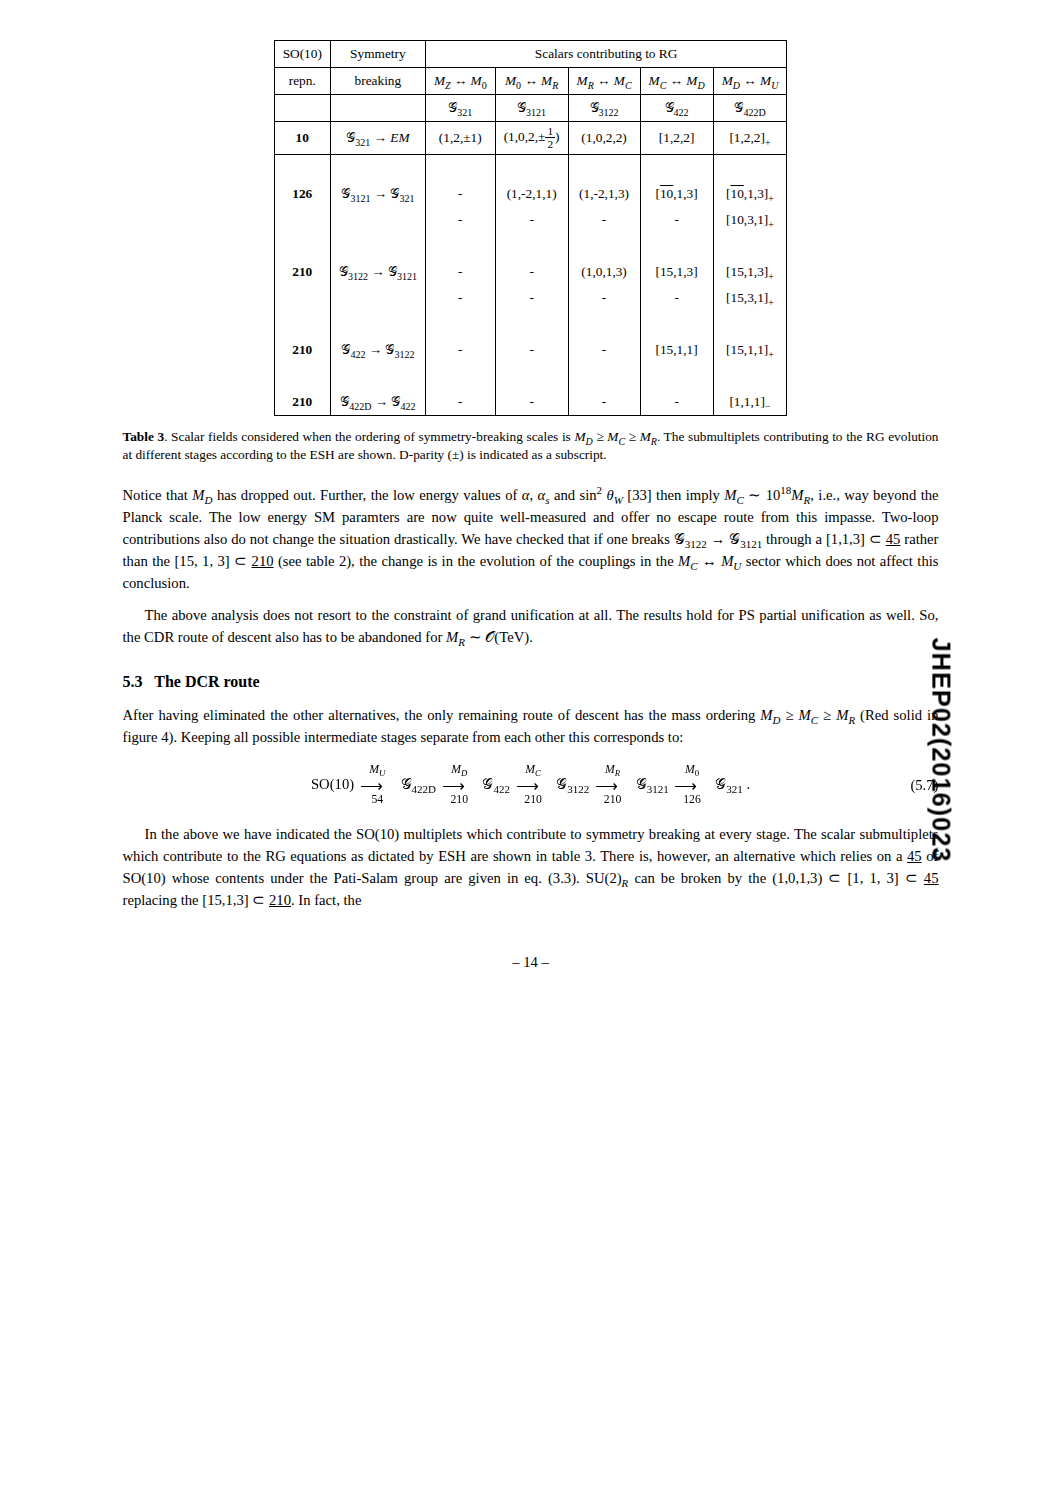JHEP02(2016)023
| SO(10) | Symmetry | Scalars contributing to RG |
| --- | --- | --- |
| repn. | breaking | M Z ↔ M 0 | M 0 ↔ M R | M R ↔ M C | M C ↔ M D | M D ↔ M U |
| | | 𝒢 321 | 𝒢 3121 | 𝒢 3122 | 𝒢 422 | 𝒢 422D |
| 10 | 𝒢 321 → EM | (1,2,±1) | (1,0,2,± 1 2 ) | (1,0,2,2) | [1,2,2] | [1,2,2] + |
| 126 | 𝒢 3121 → 𝒢 321 | - | (1,-2,1,1) | (1,-2,1,3) | [ 10 ,1,3] | [ 10 ,1,3] + |
| | | - | - | - | - | [10,3,1] + |
| 210 | 𝒢 3122 → 𝒢 3121 | - | - | (1,0,1,3) | [15,1,3] | [15,1,3] + |
| | | - | - | - | - | [15,3,1] + |
| 210 | 𝒢 422 → 𝒢 3122 | - | - | - | [15,1,1] | [15,1,1] + |
| 210 | 𝒢 422D → 𝒢 422 | - | - | - | - | [1,1,1] − |
Table 3. Scalar fields considered when the ordering of symmetry-breaking scales is MD ≥ MC ≥ MR. The submultiplets contributing to the RG evolution at different stages according to the ESH are shown. D-parity (±) is indicated as a subscript.
Notice that MD has dropped out. Further, the low energy values of α, αs and sin2 θW [33] then imply MC ∼ 1018MR, i.e., way beyond the Planck scale. The low energy SM paramters are now quite well-measured and offer no escape route from this impasse. Two-loop contributions also do not change the situation drastically. We have checked that if one breaks 𝒢3122 → 𝒢3121 through a [1,1,3] ⊂ 45 rather than the [15, 1, 3] ⊂ 210 (see table 2), the change is in the evolution of the couplings in the MC ↔ MU sector which does not affect this conclusion.
The above analysis does not resort to the constraint of grand unification at all. The results hold for PS partial unification as well. So, the CDR route of descent also has to be abandoned for MR ∼ 𝒪(TeV).
5.3 The DCR route
After having eliminated the other alternatives, the only remaining route of descent has the mass ordering MD ≥ MC ≥ MR (Red solid in figure 4). Keeping all possible intermediate stages separate from each other this corresponds to:
SO(10) MU⟶ 54 𝒢422D MD⟶ 210 𝒢422 MC⟶ 210 𝒢3122 MR⟶ 210 𝒢3121 M0⟶ 126 𝒢321 . (5.7)
In the above we have indicated the SO(10) multiplets which contribute to symmetry breaking at every stage. The scalar submultiplets which contribute to the RG equations as dictated by ESH are shown in table 3. There is, however, an alternative which relies on a 45 of SO(10) whose contents under the Pati-Salam group are given in eq. (3.3). SU(2)R can be broken by the (1,0,1,3) ⊂ [1, 1, 3] ⊂ 45 replacing the [15,1,3] ⊂ 210. In fact, the
– 14 –